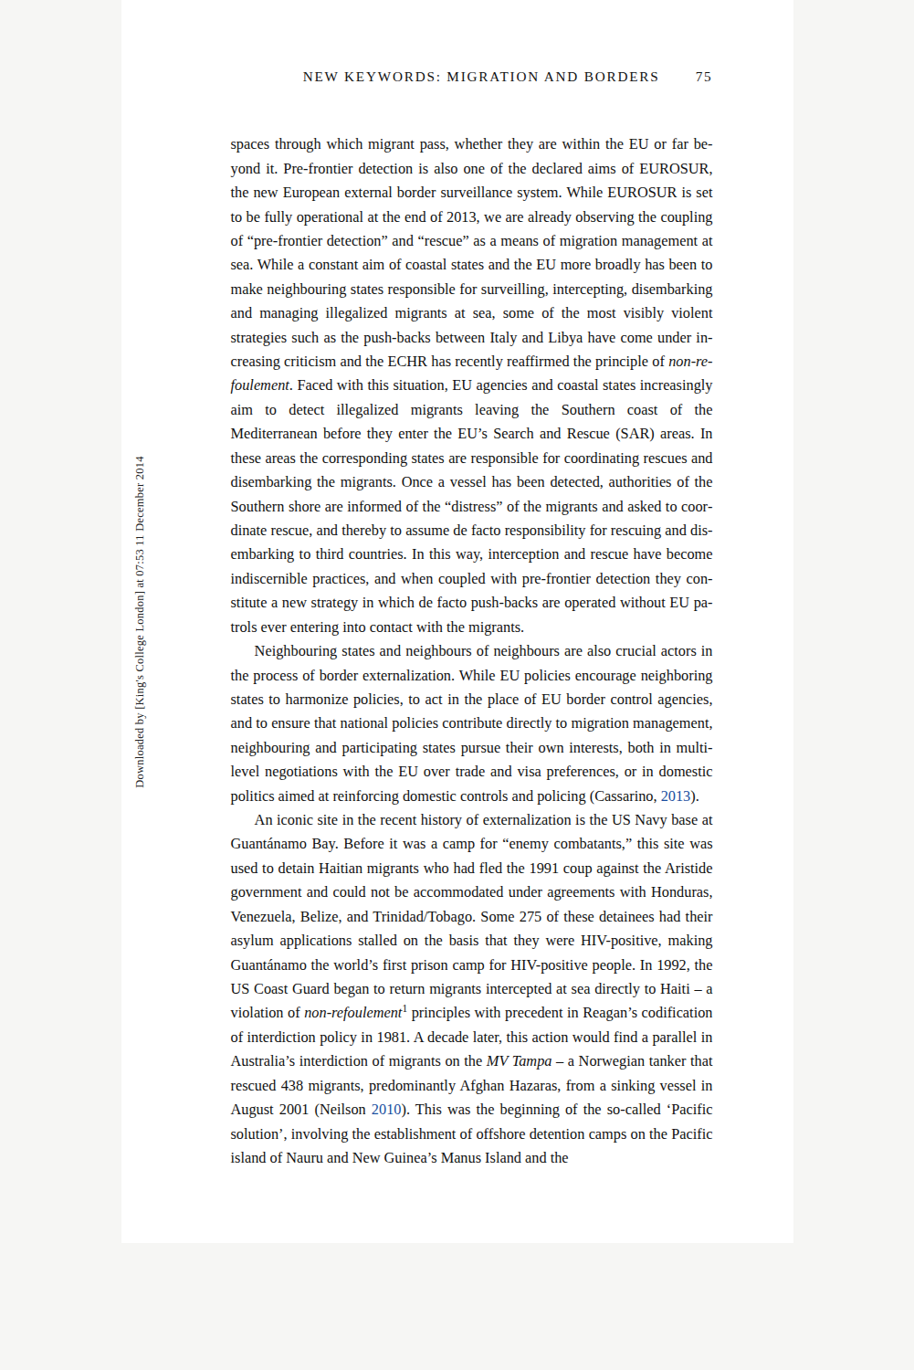Downloaded by [King's College London] at 07:53 11 December 2014
NEW KEYWORDS: MIGRATION AND BORDERS 75
spaces through which migrant pass, whether they are within the EU or far beyond it. Pre-frontier detection is also one of the declared aims of EUROSUR, the new European external border surveillance system. While EUROSUR is set to be fully operational at the end of 2013, we are already observing the coupling of “pre-frontier detection” and “rescue” as a means of migration management at sea. While a constant aim of coastal states and the EU more broadly has been to make neighbouring states responsible for surveilling, intercepting, disembarking and managing illegalized migrants at sea, some of the most visibly violent strategies such as the push-backs between Italy and Libya have come under increasing criticism and the ECHR has recently reaffirmed the principle of non-refoulement. Faced with this situation, EU agencies and coastal states increasingly aim to detect illegalized migrants leaving the Southern coast of the Mediterranean before they enter the EU’s Search and Rescue (SAR) areas. In these areas the corresponding states are responsible for coordinating rescues and disembarking the migrants. Once a vessel has been detected, authorities of the Southern shore are informed of the “distress” of the migrants and asked to coordinate rescue, and thereby to assume de facto responsibility for rescuing and disembarking to third countries. In this way, interception and rescue have become indiscernible practices, and when coupled with pre-frontier detection they constitute a new strategy in which de facto push-backs are operated without EU patrols ever entering into contact with the migrants.
Neighbouring states and neighbours of neighbours are also crucial actors in the process of border externalization. While EU policies encourage neighboring states to harmonize policies, to act in the place of EU border control agencies, and to ensure that national policies contribute directly to migration management, neighbouring and participating states pursue their own interests, both in multilevel negotiations with the EU over trade and visa preferences, or in domestic politics aimed at reinforcing domestic controls and policing (Cassarino, 2013).
An iconic site in the recent history of externalization is the US Navy base at Guantánamo Bay. Before it was a camp for “enemy combatants,” this site was used to detain Haitian migrants who had fled the 1991 coup against the Aristide government and could not be accommodated under agreements with Honduras, Venezuela, Belize, and Trinidad/Tobago. Some 275 of these detainees had their asylum applications stalled on the basis that they were HIV-positive, making Guantánamo the world’s first prison camp for HIV-positive people. In 1992, the US Coast Guard began to return migrants intercepted at sea directly to Haiti – a violation of non-refoulement1 principles with precedent in Reagan’s codification of interdiction policy in 1981. A decade later, this action would find a parallel in Australia’s interdiction of migrants on the MV Tampa – a Norwegian tanker that rescued 438 migrants, predominantly Afghan Hazaras, from a sinking vessel in August 2001 (Neilson 2010). This was the beginning of the so-called ‘Pacific solution’, involving the establishment of offshore detention camps on the Pacific island of Nauru and New Guinea’s Manus Island and the